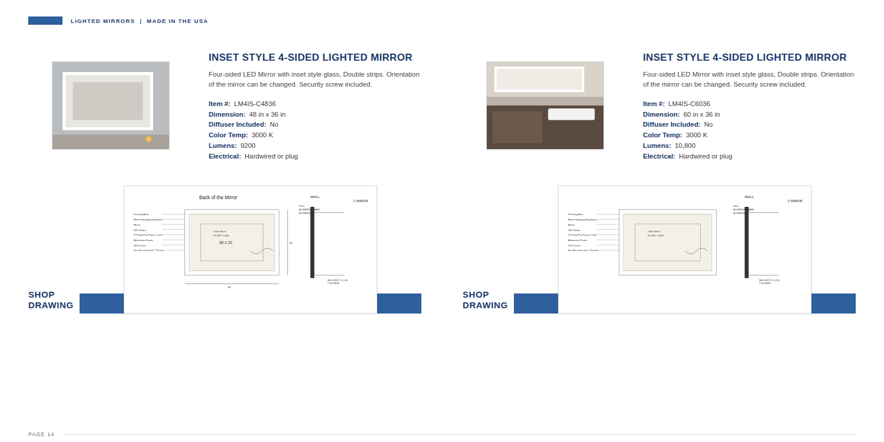Lighted Mirrors | Made in the USA
Inset Style 4-Sided Lighted Mirror
Four-sided LED Mirror with inset style glass, Double strips. Orientation of the mirror can be changed. Security screw included.
Item #:
LM4IS-C4836
Dimension:
48 in x 36 in
Diffuser Included:
No
Color Temp:
3000 K
Lumens:
9200
Electrical:
Hardwired or plug
Shop
Drawing
Inset Style 4-Sided Lighted Mirror
Four-sided LED Mirror with inset style glass, Double strips. Orientation of the mirror can be changed. Security screw included.
Item #:
LM4IS-C6036
Dimension:
60 in x 36 in
Diffuser Included:
No
Color Temp:
3000 K
Lumens:
10,800
Electrical:
Hardwired or plug
Shop
Drawing
Page 14